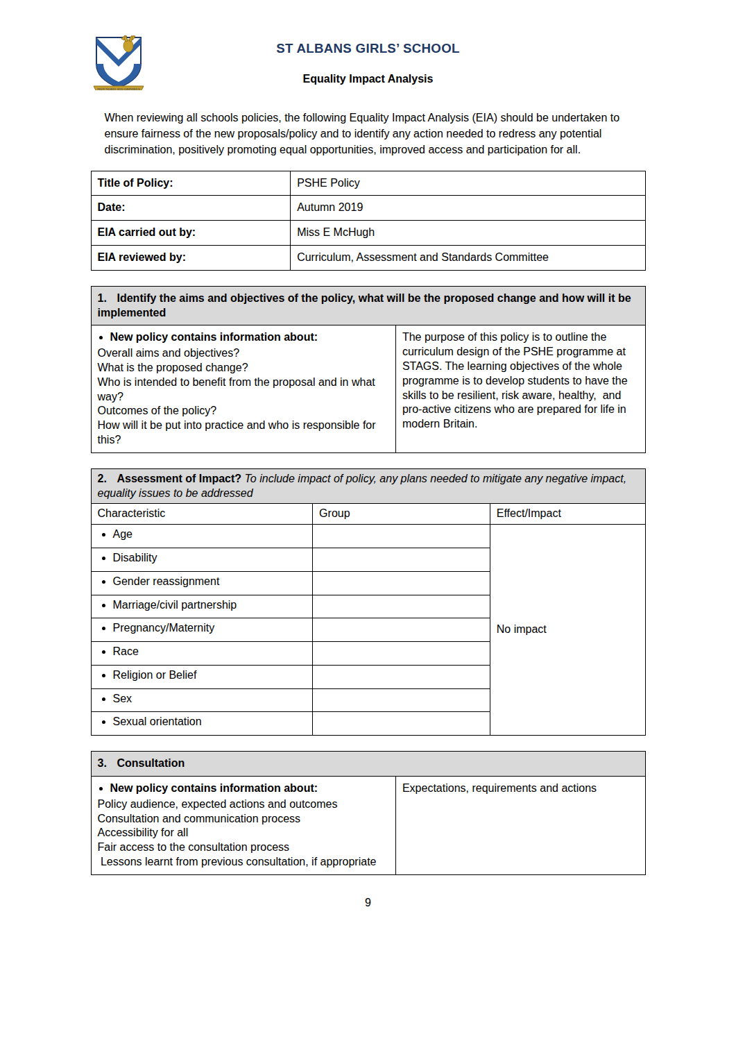NON NOBIS SED OMNIBUS
ST ALBANS GIRLS’ SCHOOL
Equality Impact Analysis
When reviewing all schools policies, the following Equality Impact Analysis (EIA) should be undertaken to ensure fairness of the new proposals/policy and to identify any action needed to redress any potential discrimination, positively promoting equal opportunities, improved access and participation for all.
| Title of Policy: | PSHE Policy |
| Date: | Autumn 2019 |
| EIA carried out by: | Miss E McHugh |
| EIA reviewed by: | Curriculum, Assessment and Standards Committee |
| 1. Identify the aims and objectives of the policy, what will be the proposed change and how will it be implemented |
| New policy contains information about: Overall aims and objectives? What is the proposed change? Who is intended to benefit from the proposal and in what way? Outcomes of the policy? How will it be put into practice and who is responsible for this? | The purpose of this policy is to outline the curriculum design of the PSHE programme at STAGS. The learning objectives of the whole programme is to develop students to have the skills to be resilient, risk aware, healthy, and pro-active citizens who are prepared for life in modern Britain. |
| 2. Assessment of Impact? To include impact of policy, any plans needed to mitigate any negative impact, equality issues to be addressed |
| Characteristic | Group | Effect/Impact |
| Age | | No impact |
| Disability | |
| Gender reassignment | |
| Marriage/civil partnership | |
| Pregnancy/Maternity | |
| Race | |
| Religion or Belief | |
| Sex | |
| Sexual orientation | |
| 3. Consultation |
| New policy contains information about: Policy audience, expected actions and outcomes Consultation and communication process Accessibility for all Fair access to the consultation process Lessons learnt from previous consultation, if appropriate | Expectations, requirements and actions |
9